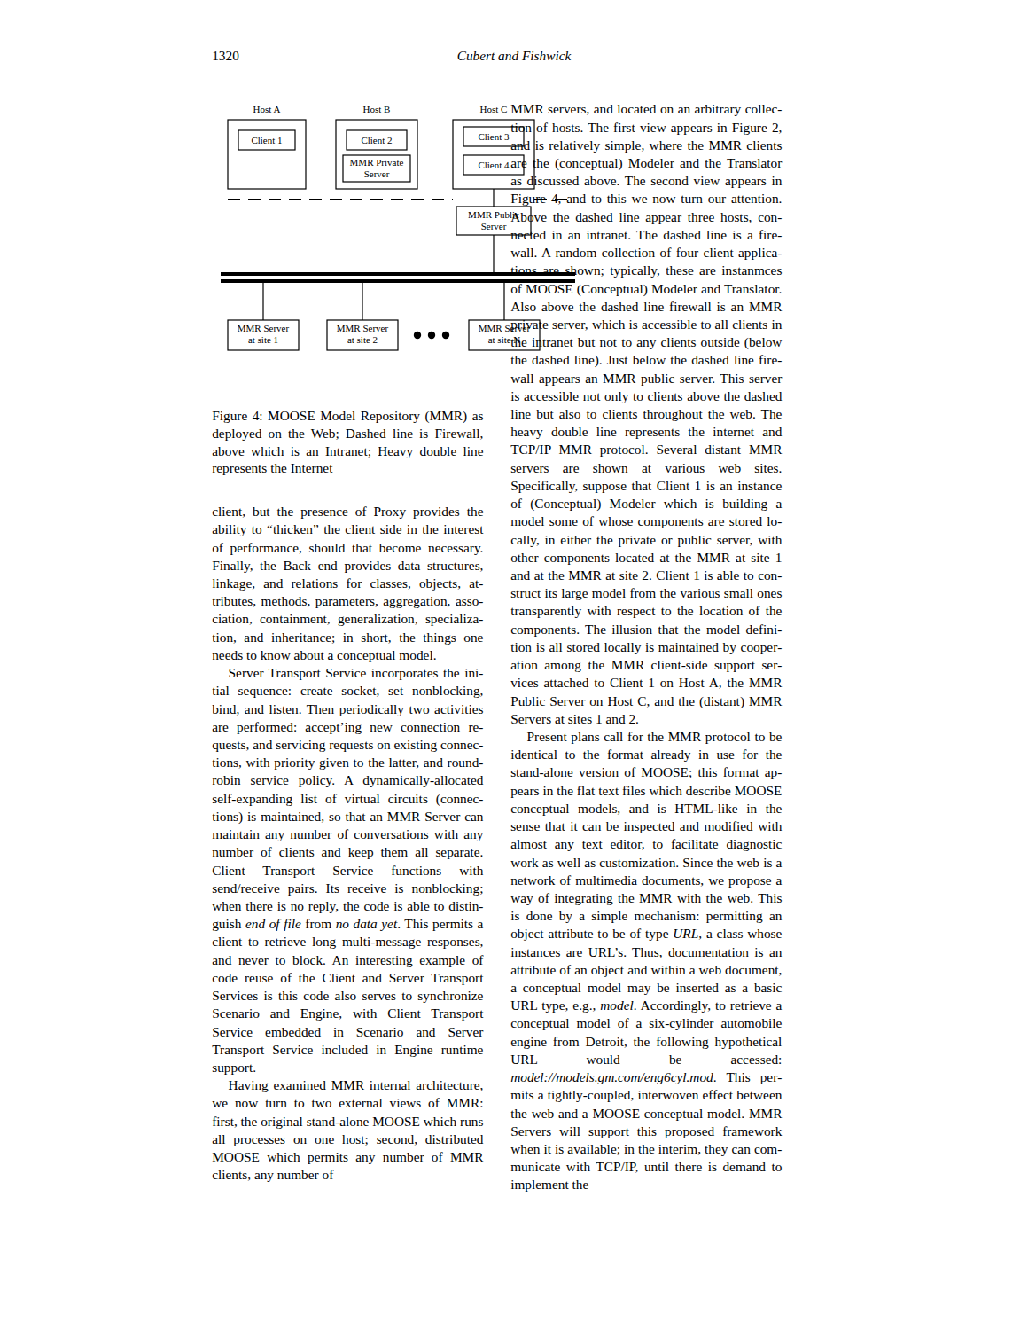1320
Cubert and Fishwick
Host A Host B Host C Client 1 Client 2 MMR Private Server Client 3 Client 4 MMR Public Server MMR Server at site 1 MMR Server at site 2 MMR Server at site N
Figure 4: MOOSE Model Repository (MMR) as deployed on the Web; Dashed line is Firewall, above which is an Intranet; Heavy double line represents the Internet
client, but the presence of Proxy provides the ability to “thicken” the client side in the interest of performance, should that become necessary. Finally, the Back end provides data structures, linkage, and relations for classes, objects, attributes, methods, parameters, aggregation, association, containment, generalization, specialization, and inheritance; in short, the things one needs to know about a conceptual model.
Server Transport Service incorporates the initial sequence: create socket, set nonblocking, bind, and listen. Then periodically two activities are performed: accept’ing new connection requests, and servicing requests on existing connections, with priority given to the latter, and round-robin service policy. A dynamically-allocated self-expanding list of virtual circuits (connections) is maintained, so that an MMR Server can maintain any number of conversations with any number of clients and keep them all separate. Client Transport Service functions with send/receive pairs. Its receive is nonblocking; when there is no reply, the code is able to distinguish end of file from no data yet. This permits a client to retrieve long multi-message responses, and never to block. An interesting example of code reuse of the Client and Server Transport Services is this code also serves to synchronize Scenario and Engine, with Client Transport Service embedded in Scenario and Server Transport Service included in Engine runtime support.
Having examined MMR internal architecture, we now turn to two external views of MMR: first, the original stand-alone MOOSE which runs all processes on one host; second, distributed MOOSE which permits any number of MMR clients, any number of
MMR servers, and located on an arbitrary collection of hosts. The first view appears in Figure 2, and is relatively simple, where the MMR clients are the (conceptual) Modeler and the Translator as discussed above. The second view appears in Figure 4, and to this we now turn our attention. Above the dashed line appear three hosts, connected in an intranet. The dashed line is a firewall. A random collection of four client applications are shown; typically, these are instanmces of MOOSE (Conceptual) Modeler and Translator. Also above the dashed line firewall is an MMR private server, which is accessible to all clients in the intranet but not to any clients outside (below the dashed line). Just below the dashed line firewall appears an MMR public server. This server is accessible not only to clients above the dashed line but also to clients throughout the web. The heavy double line represents the internet and TCP/IP MMR protocol. Several distant MMR servers are shown at various web sites. Specifically, suppose that Client 1 is an instance of (Conceptual) Modeler which is building a model some of whose components are stored locally, in either the private or public server, with other components located at the MMR at site 1 and at the MMR at site 2. Client 1 is able to construct its large model from the various small ones transparently with respect to the location of the components. The illusion that the model definition is all stored locally is maintained by cooperation among the MMR client-side support services attached to Client 1 on Host A, the MMR Public Server on Host C, and the (distant) MMR Servers at sites 1 and 2.
Present plans call for the MMR protocol to be identical to the format already in use for the stand-alone version of MOOSE; this format appears in the flat text files which describe MOOSE conceptual models, and is HTML-like in the sense that it can be inspected and modified with almost any text editor, to facilitate diagnostic work as well as customization. Since the web is a network of multimedia documents, we propose a way of integrating the MMR with the web. This is done by a simple mechanism: permitting an object attribute to be of type URL, a class whose instances are URL’s. Thus, documentation is an attribute of an object and within a web document, a conceptual model may be inserted as a basic URL type, e.g., model. Accordingly, to retrieve a conceptual model of a six-cylinder automobile engine from Detroit, the following hypothetical URL would be accessed: model://models.gm.com/eng6cyl.mod. This permits a tightly-coupled, interwoven effect between the web and a MOOSE conceptual model. MMR Servers will support this proposed framework when it is available; in the interim, they can communicate with TCP/IP, until there is demand to implement the